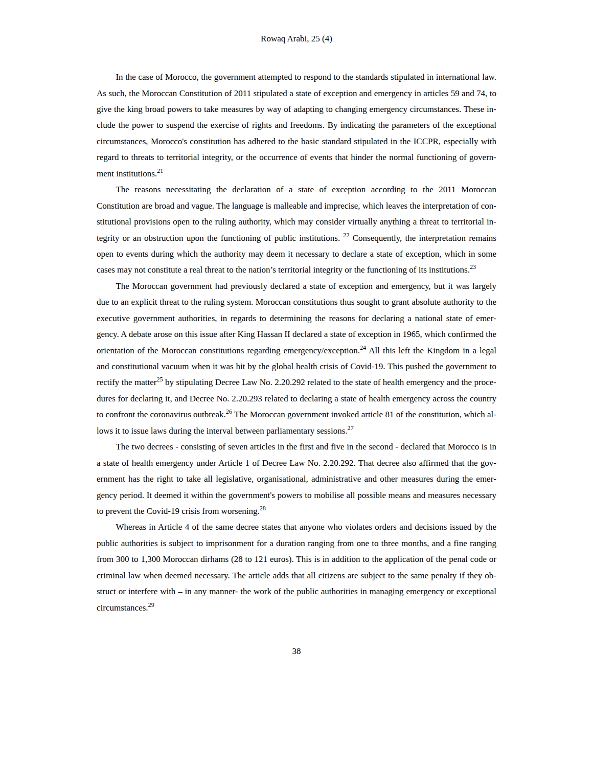Rowaq Arabi, 25 (4)
In the case of Morocco, the government attempted to respond to the standards stipulated in international law. As such, the Moroccan Constitution of 2011 stipulated a state of exception and emergency in articles 59 and 74, to give the king broad powers to take measures by way of adapting to changing emergency circumstances. These include the power to suspend the exercise of rights and freedoms. By indicating the parameters of the exceptional circumstances, Morocco's constitution has adhered to the basic standard stipulated in the ICCPR, especially with regard to threats to territorial integrity, or the occurrence of events that hinder the normal functioning of government institutions.21
The reasons necessitating the declaration of a state of exception according to the 2011 Moroccan Constitution are broad and vague. The language is malleable and imprecise, which leaves the interpretation of constitutional provisions open to the ruling authority, which may consider virtually anything a threat to territorial integrity or an obstruction upon the functioning of public institutions. 22 Consequently, the interpretation remains open to events during which the authority may deem it necessary to declare a state of exception, which in some cases may not constitute a real threat to the nation’s territorial integrity or the functioning of its institutions.23
The Moroccan government had previously declared a state of exception and emergency, but it was largely due to an explicit threat to the ruling system. Moroccan constitutions thus sought to grant absolute authority to the executive government authorities, in regards to determining the reasons for declaring a national state of emergency. A debate arose on this issue after King Hassan II declared a state of exception in 1965, which confirmed the orientation of the Moroccan constitutions regarding emergency/exception.24 All this left the Kingdom in a legal and constitutional vacuum when it was hit by the global health crisis of Covid-19. This pushed the government to rectify the matter25 by stipulating Decree Law No. 2.20.292 related to the state of health emergency and the procedures for declaring it, and Decree No. 2.20.293 related to declaring a state of health emergency across the country to confront the coronavirus outbreak.26 The Moroccan government invoked article 81 of the constitution, which allows it to issue laws during the interval between parliamentary sessions.27
The two decrees - consisting of seven articles in the first and five in the second - declared that Morocco is in a state of health emergency under Article 1 of Decree Law No. 2.20.292. That decree also affirmed that the government has the right to take all legislative, organisational, administrative and other measures during the emergency period. It deemed it within the government's powers to mobilise all possible means and measures necessary to prevent the Covid-19 crisis from worsening.28
Whereas in Article 4 of the same decree states that anyone who violates orders and decisions issued by the public authorities is subject to imprisonment for a duration ranging from one to three months, and a fine ranging from 300 to 1,300 Moroccan dirhams (28 to 121 euros). This is in addition to the application of the penal code or criminal law when deemed necessary. The article adds that all citizens are subject to the same penalty if they obstruct or interfere with – in any manner- the work of the public authorities in managing emergency or exceptional circumstances.29
38